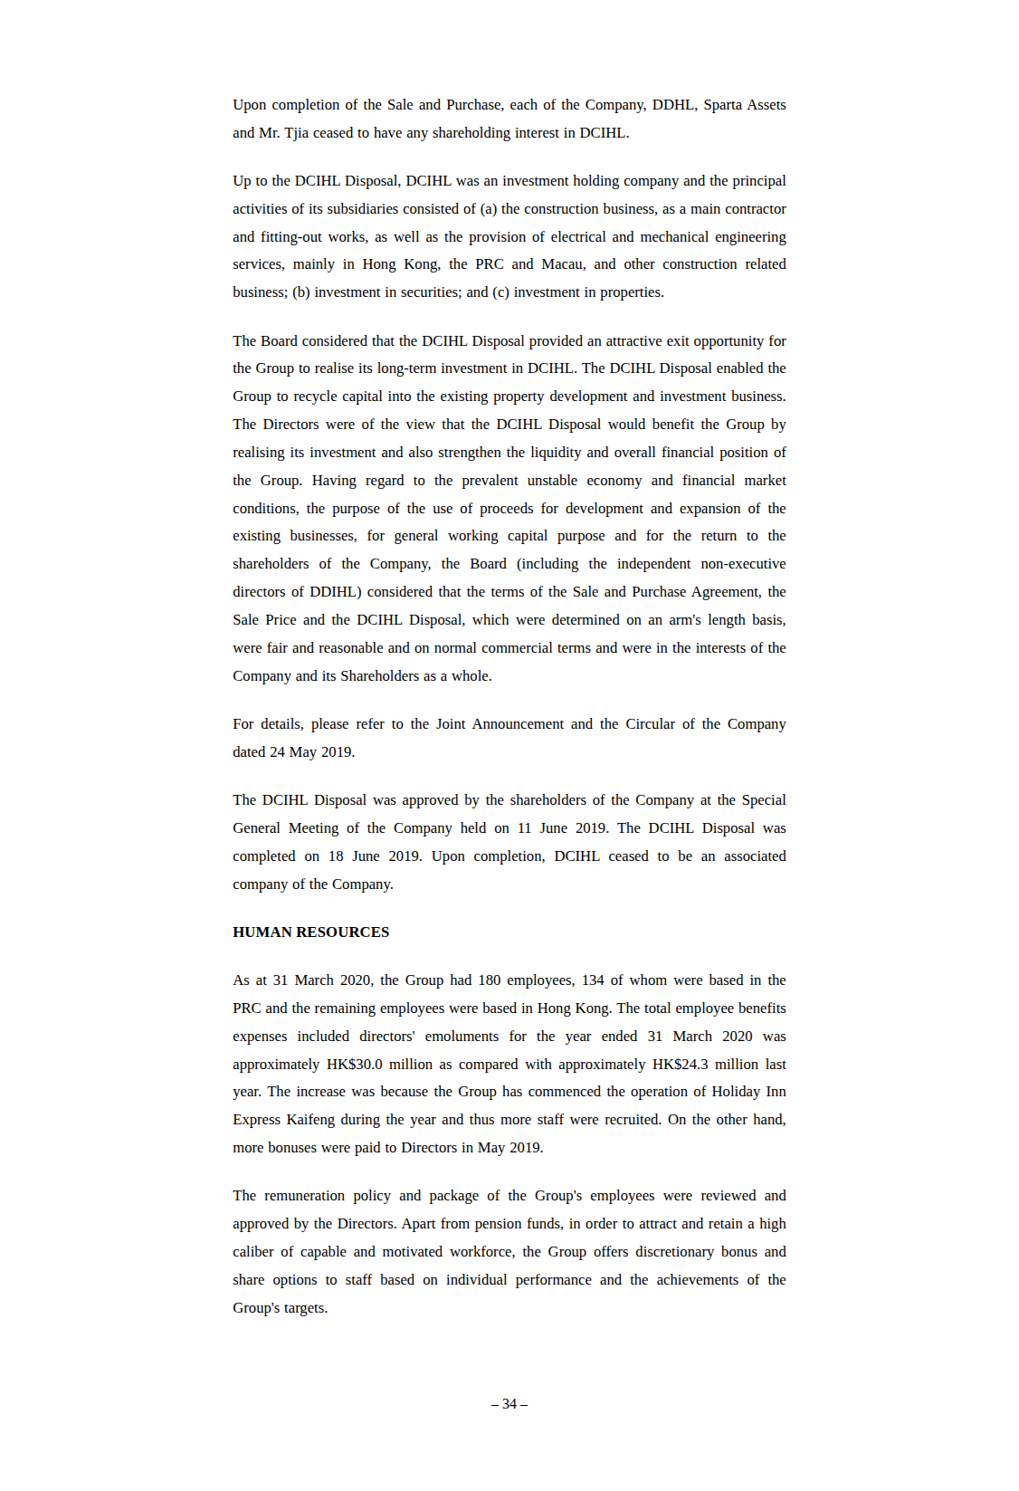Upon completion of the Sale and Purchase, each of the Company, DDHL, Sparta Assets and Mr. Tjia ceased to have any shareholding interest in DCIHL.
Up to the DCIHL Disposal, DCIHL was an investment holding company and the principal activities of its subsidiaries consisted of (a) the construction business, as a main contractor and fitting-out works, as well as the provision of electrical and mechanical engineering services, mainly in Hong Kong, the PRC and Macau, and other construction related business; (b) investment in securities; and (c) investment in properties.
The Board considered that the DCIHL Disposal provided an attractive exit opportunity for the Group to realise its long-term investment in DCIHL. The DCIHL Disposal enabled the Group to recycle capital into the existing property development and investment business. The Directors were of the view that the DCIHL Disposal would benefit the Group by realising its investment and also strengthen the liquidity and overall financial position of the Group. Having regard to the prevalent unstable economy and financial market conditions, the purpose of the use of proceeds for development and expansion of the existing businesses, for general working capital purpose and for the return to the shareholders of the Company, the Board (including the independent non-executive directors of DDIHL) considered that the terms of the Sale and Purchase Agreement, the Sale Price and the DCIHL Disposal, which were determined on an arm's length basis, were fair and reasonable and on normal commercial terms and were in the interests of the Company and its Shareholders as a whole.
For details, please refer to the Joint Announcement and the Circular of the Company dated 24 May 2019.
The DCIHL Disposal was approved by the shareholders of the Company at the Special General Meeting of the Company held on 11 June 2019. The DCIHL Disposal was completed on 18 June 2019. Upon completion, DCIHL ceased to be an associated company of the Company.
Human Resources
As at 31 March 2020, the Group had 180 employees, 134 of whom were based in the PRC and the remaining employees were based in Hong Kong. The total employee benefits expenses included directors' emoluments for the year ended 31 March 2020 was approximately HK$30.0 million as compared with approximately HK$24.3 million last year. The increase was because the Group has commenced the operation of Holiday Inn Express Kaifeng during the year and thus more staff were recruited. On the other hand, more bonuses were paid to Directors in May 2019.
The remuneration policy and package of the Group's employees were reviewed and approved by the Directors. Apart from pension funds, in order to attract and retain a high caliber of capable and motivated workforce, the Group offers discretionary bonus and share options to staff based on individual performance and the achievements of the Group's targets.
– 34 –